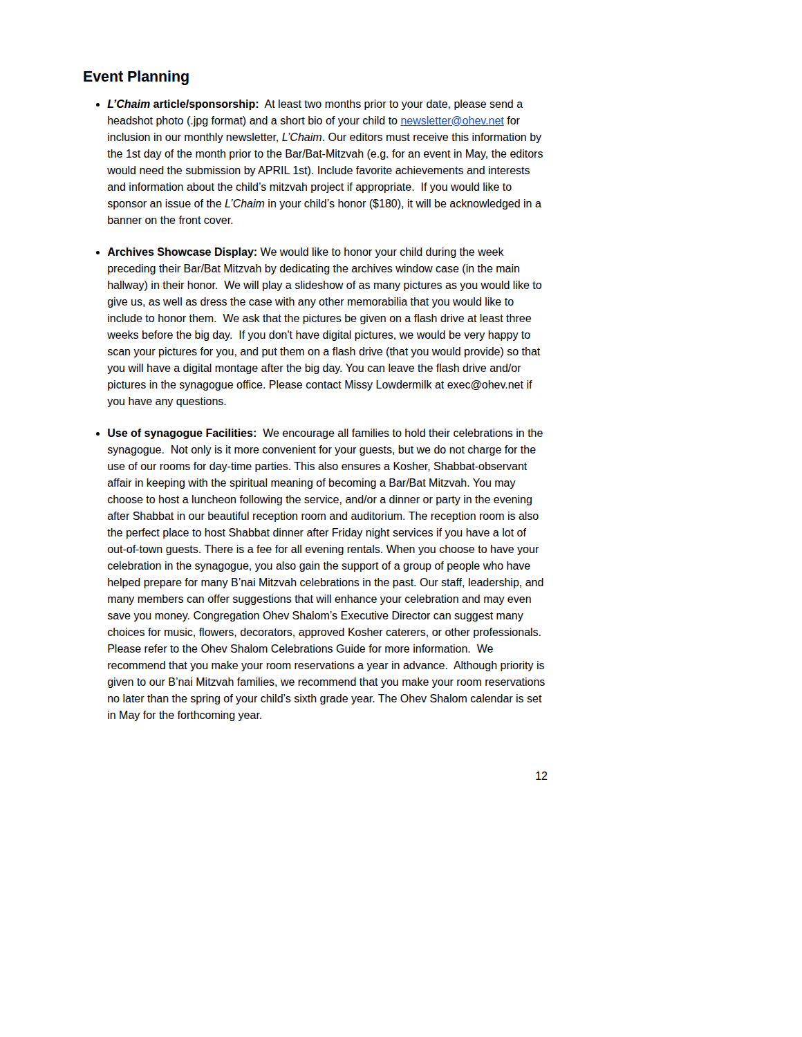Event Planning
L’Chaim article/sponsorship: At least two months prior to your date, please send a headshot photo (.jpg format) and a short bio of your child to newsletter@ohev.net for inclusion in our monthly newsletter, L’Chaim. Our editors must receive this information by the 1st day of the month prior to the Bar/Bat-Mitzvah (e.g. for an event in May, the editors would need the submission by APRIL 1st). Include favorite achievements and interests and information about the child’s mitzvah project if appropriate. If you would like to sponsor an issue of the L’Chaim in your child’s honor ($180), it will be acknowledged in a banner on the front cover.
Archives Showcase Display: We would like to honor your child during the week preceding their Bar/Bat Mitzvah by dedicating the archives window case (in the main hallway) in their honor. We will play a slideshow of as many pictures as you would like to give us, as well as dress the case with any other memorabilia that you would like to include to honor them. We ask that the pictures be given on a flash drive at least three weeks before the big day. If you don't have digital pictures, we would be very happy to scan your pictures for you, and put them on a flash drive (that you would provide) so that you will have a digital montage after the big day. You can leave the flash drive and/or pictures in the synagogue office. Please contact Missy Lowdermilk at exec@ohev.net if you have any questions.
Use of synagogue Facilities: We encourage all families to hold their celebrations in the synagogue. Not only is it more convenient for your guests, but we do not charge for the use of our rooms for day-time parties. This also ensures a Kosher, Shabbat-observant affair in keeping with the spiritual meaning of becoming a Bar/Bat Mitzvah. You may choose to host a luncheon following the service, and/or a dinner or party in the evening after Shabbat in our beautiful reception room and auditorium. The reception room is also the perfect place to host Shabbat dinner after Friday night services if you have a lot of out-of-town guests. There is a fee for all evening rentals. When you choose to have your celebration in the synagogue, you also gain the support of a group of people who have helped prepare for many B’nai Mitzvah celebrations in the past. Our staff, leadership, and many members can offer suggestions that will enhance your celebration and may even save you money. Congregation Ohev Shalom’s Executive Director can suggest many choices for music, flowers, decorators, approved Kosher caterers, or other professionals. Please refer to the Ohev Shalom Celebrations Guide for more information. We recommend that you make your room reservations a year in advance. Although priority is given to our B’nai Mitzvah families, we recommend that you make your room reservations no later than the spring of your child’s sixth grade year. The Ohev Shalom calendar is set in May for the forthcoming year.
12